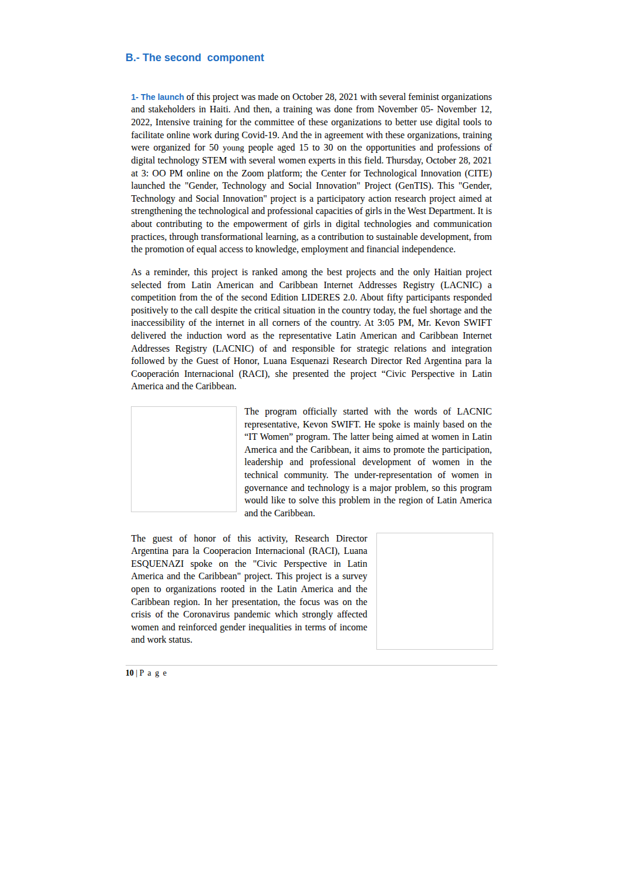B.- The second component
1- The launch of this project was made on October 28, 2021 with several feminist organizations and stakeholders in Haiti. And then, a training was done from November 05- November 12, 2022, Intensive training for the committee of these organizations to better use digital tools to facilitate online work during Covid-19. And the in agreement with these organizations, training were organized for 50 young people aged 15 to 30 on the opportunities and professions of digital technology STEM with several women experts in this field. Thursday, October 28, 2021 at 3: OO PM online on the Zoom platform; the Center for Technological Innovation (CITE) launched the "Gender, Technology and Social Innovation" Project (GenTIS). This "Gender, Technology and Social Innovation" project is a participatory action research project aimed at strengthening the technological and professional capacities of girls in the West Department. It is about contributing to the empowerment of girls in digital technologies and communication practices, through transformational learning, as a contribution to sustainable development, from the promotion of equal access to knowledge, employment and financial independence.
As a reminder, this project is ranked among the best projects and the only Haitian project selected from Latin American and Caribbean Internet Addresses Registry (LACNIC) a competition from the of the second Edition LIDERES 2.0. About fifty participants responded positively to the call despite the critical situation in the country today, the fuel shortage and the inaccessibility of the internet in all corners of the country. At 3:05 PM, Mr. Kevon SWIFT delivered the induction word as the representative Latin American and Caribbean Internet Addresses Registry (LACNIC) of and responsible for strategic relations and integration followed by the Guest of Honor, Luana Esquenazi Research Director Red Argentina para la Cooperación Internacional (RACI), she presented the project “Civic Perspective in Latin America and the Caribbean.
The program officially started with the words of LACNIC representative, Kevon SWIFT. He spoke is mainly based on the “IT Women” program. The latter being aimed at women in Latin America and the Caribbean, it aims to promote the participation, leadership and professional development of women in the technical community. The under-representation of women in governance and technology is a major problem, so this program would like to solve this problem in the region of Latin America and the Caribbean.
The guest of honor of this activity, Research Director Argentina para la Cooperacion Internacional (RACI), Luana ESQUENAZI spoke on the "Civic Perspective in Latin America and the Caribbean" project. This project is a survey open to organizations rooted in the Latin America and the Caribbean region. In her presentation, the focus was on the crisis of the Coronavirus pandemic which strongly affected women and reinforced gender inequalities in terms of income and work status.
10 | P a g e